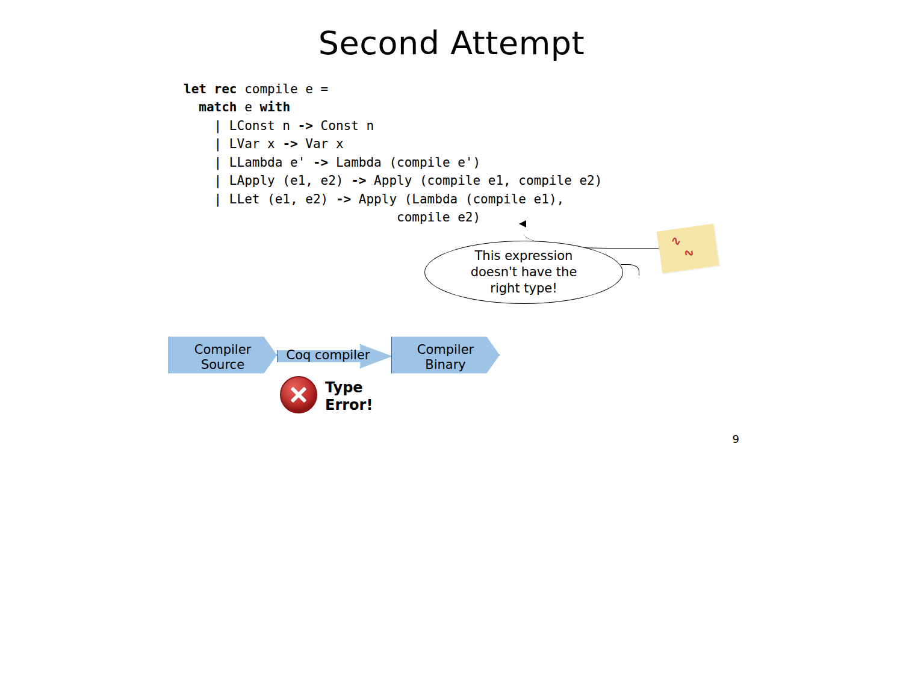Second Attempt
let rec compile e =
  match e with
    | LConst n -> Const n
    | LVar x -> Var x
    | LLambda e' -> Lambda (compile e')
    | LApply (e1, e2) -> Apply (compile e1, compile e2)
    | LLet (e1, e2) -> Apply (Lambda (compile e1),
                            compile e2)
This expression
doesn't have the
right type!
∿ ∿
Compiler
Source
Coq compiler
Compiler
Binary
Type
Error!
9